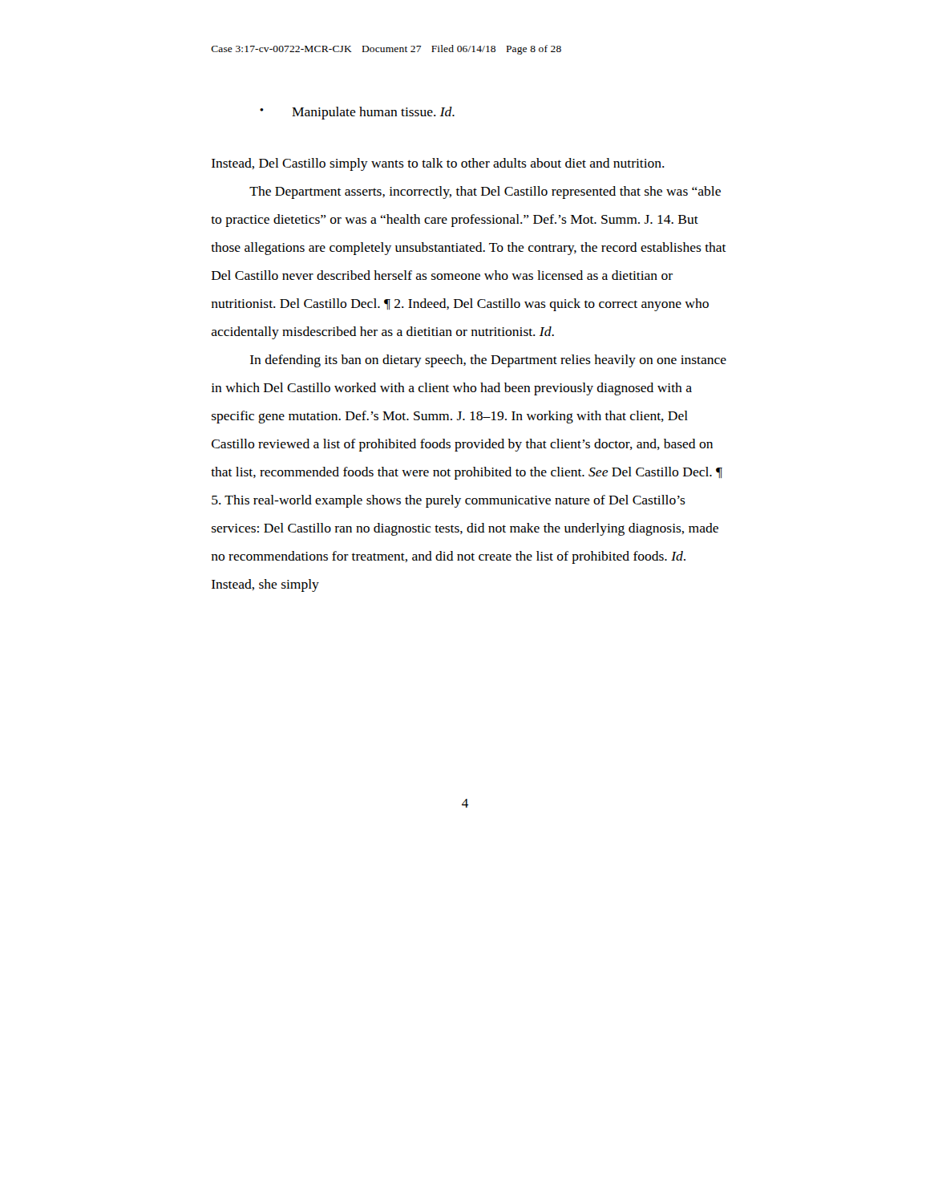Case 3:17-cv-00722-MCR-CJK Document 27 Filed 06/14/18 Page 8 of 28
Manipulate human tissue. Id.
Instead, Del Castillo simply wants to talk to other adults about diet and nutrition.
The Department asserts, incorrectly, that Del Castillo represented that she was “able to practice dietetics” or was a “health care professional.” Def.’s Mot. Summ. J. 14. But those allegations are completely unsubstantiated. To the contrary, the record establishes that Del Castillo never described herself as someone who was licensed as a dietitian or nutritionist. Del Castillo Decl. ¶ 2. Indeed, Del Castillo was quick to correct anyone who accidentally misdescribed her as a dietitian or nutritionist. Id.
In defending its ban on dietary speech, the Department relies heavily on one instance in which Del Castillo worked with a client who had been previously diagnosed with a specific gene mutation. Def.’s Mot. Summ. J. 18–19. In working with that client, Del Castillo reviewed a list of prohibited foods provided by that client’s doctor, and, based on that list, recommended foods that were not prohibited to the client. See Del Castillo Decl. ¶ 5. This real-world example shows the purely communicative nature of Del Castillo’s services: Del Castillo ran no diagnostic tests, did not make the underlying diagnosis, made no recommendations for treatment, and did not create the list of prohibited foods. Id. Instead, she simply
4